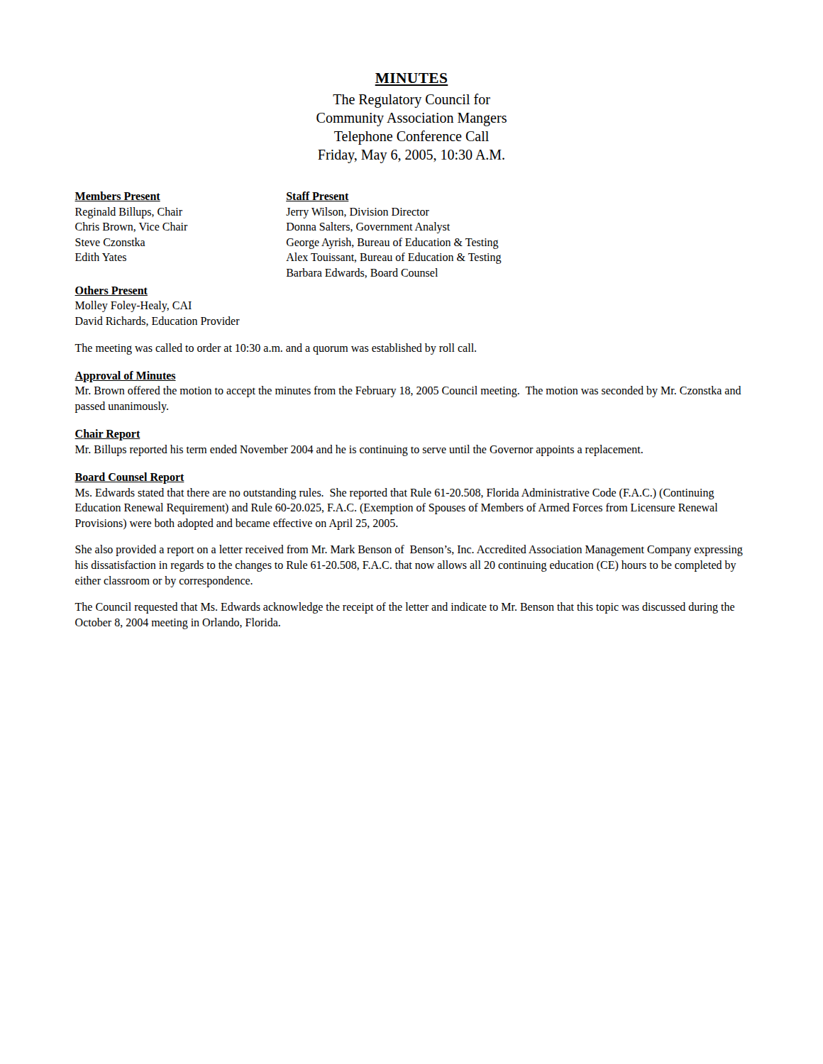MINUTES
The Regulatory Council for
Community Association Mangers
Telephone Conference Call
Friday, May 6, 2005, 10:30 A.M.
| Members Present | Staff Present |
| Reginald Billups, Chair | Jerry Wilson, Division Director |
| Chris Brown, Vice Chair | Donna Salters, Government Analyst |
| Steve Czonstka | George Ayrish, Bureau of Education & Testing |
| Edith Yates | Alex Touissant, Bureau of Education & Testing |
| | Barbara Edwards, Board Counsel |
Others Present
Molley Foley-Healy, CAI
David Richards, Education Provider
The meeting was called to order at 10:30 a.m. and a quorum was established by roll call.
Approval of Minutes
Mr. Brown offered the motion to accept the minutes from the February 18, 2005 Council meeting. The motion was seconded by Mr. Czonstka and passed unanimously.
Chair Report
Mr. Billups reported his term ended November 2004 and he is continuing to serve until the Governor appoints a replacement.
Board Counsel Report
Ms. Edwards stated that there are no outstanding rules. She reported that Rule 61-20.508, Florida Administrative Code (F.A.C.) (Continuing Education Renewal Requirement) and Rule 60-20.025, F.A.C. (Exemption of Spouses of Members of Armed Forces from Licensure Renewal Provisions) were both adopted and became effective on April 25, 2005.
She also provided a report on a letter received from Mr. Mark Benson of Benson’s, Inc. Accredited Association Management Company expressing his dissatisfaction in regards to the changes to Rule 61-20.508, F.A.C. that now allows all 20 continuing education (CE) hours to be completed by either classroom or by correspondence.
The Council requested that Ms. Edwards acknowledge the receipt of the letter and indicate to Mr. Benson that this topic was discussed during the October 8, 2004 meeting in Orlando, Florida.